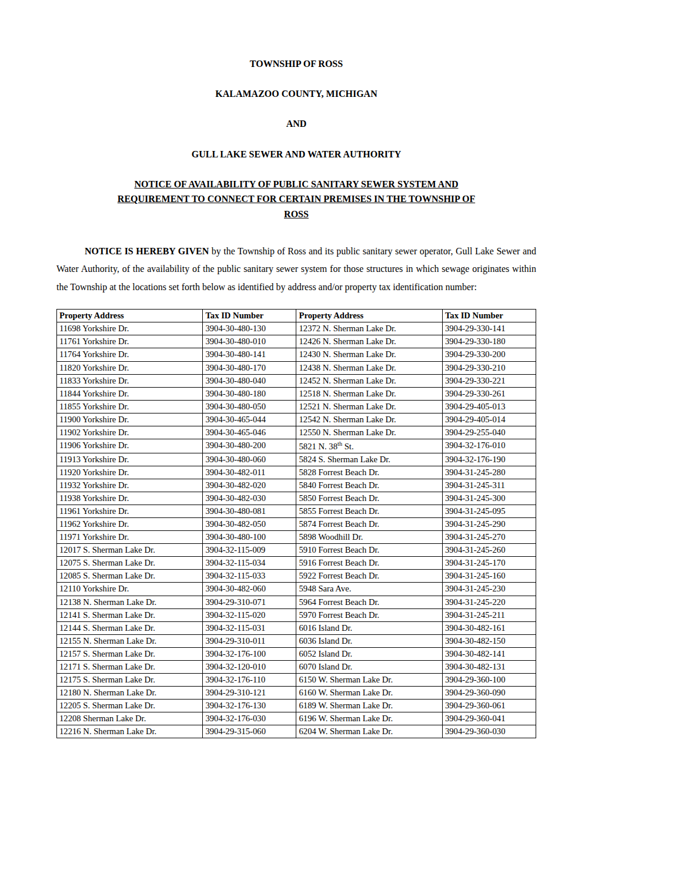TOWNSHIP OF ROSS
KALAMAZOO COUNTY, MICHIGAN
AND
GULL LAKE SEWER AND WATER AUTHORITY
NOTICE OF AVAILABILITY OF PUBLIC SANITARY SEWER SYSTEM AND
REQUIREMENT TO CONNECT FOR CERTAIN PREMISES IN THE TOWNSHIP OF
ROSS
NOTICE IS HEREBY GIVEN by the Township of Ross and its public sanitary sewer operator, Gull Lake Sewer and Water Authority, of the availability of the public sanitary sewer system for those structures in which sewage originates within the Township at the locations set forth below as identified by address and/or property tax identification number:
| Property Address | Tax ID Number | Property Address | Tax ID Number |
| --- | --- | --- | --- |
| 11698 Yorkshire Dr. | 3904-30-480-130 | 12372 N. Sherman Lake Dr. | 3904-29-330-141 |
| 11761 Yorkshire Dr. | 3904-30-480-010 | 12426 N. Sherman Lake Dr. | 3904-29-330-180 |
| 11764 Yorkshire Dr. | 3904-30-480-141 | 12430 N. Sherman Lake Dr. | 3904-29-330-200 |
| 11820 Yorkshire Dr. | 3904-30-480-170 | 12438 N. Sherman Lake Dr. | 3904-29-330-210 |
| 11833 Yorkshire Dr. | 3904-30-480-040 | 12452 N. Sherman Lake Dr. | 3904-29-330-221 |
| 11844 Yorkshire Dr. | 3904-30-480-180 | 12518 N. Sherman Lake Dr. | 3904-29-330-261 |
| 11855 Yorkshire Dr. | 3904-30-480-050 | 12521 N. Sherman Lake Dr. | 3904-29-405-013 |
| 11900 Yorkshire Dr. | 3904-30-465-044 | 12542 N. Sherman Lake Dr. | 3904-29-405-014 |
| 11902 Yorkshire Dr. | 3904-30-465-046 | 12550 N. Sherman Lake Dr. | 3904-29-255-040 |
| 11906 Yorkshire Dr. | 3904-30-480-200 | 5821 N. 38 th St. | 3904-32-176-010 |
| 11913 Yorkshire Dr. | 3904-30-480-060 | 5824 S. Sherman Lake Dr. | 3904-32-176-190 |
| 11920 Yorkshire Dr. | 3904-30-482-011 | 5828 Forrest Beach Dr. | 3904-31-245-280 |
| 11932 Yorkshire Dr. | 3904-30-482-020 | 5840 Forrest Beach Dr. | 3904-31-245-311 |
| 11938 Yorkshire Dr. | 3904-30-482-030 | 5850 Forrest Beach Dr. | 3904-31-245-300 |
| 11961 Yorkshire Dr. | 3904-30-480-081 | 5855 Forrest Beach Dr. | 3904-31-245-095 |
| 11962 Yorkshire Dr. | 3904-30-482-050 | 5874 Forrest Beach Dr. | 3904-31-245-290 |
| 11971 Yorkshire Dr. | 3904-30-480-100 | 5898 Woodhill Dr. | 3904-31-245-270 |
| 12017 S. Sherman Lake Dr. | 3904-32-115-009 | 5910 Forrest Beach Dr. | 3904-31-245-260 |
| 12075 S. Sherman Lake Dr. | 3904-32-115-034 | 5916 Forrest Beach Dr. | 3904-31-245-170 |
| 12085 S. Sherman Lake Dr. | 3904-32-115-033 | 5922 Forrest Beach Dr. | 3904-31-245-160 |
| 12110 Yorkshire Dr. | 3904-30-482-060 | 5948 Sara Ave. | 3904-31-245-230 |
| 12138 N. Sherman Lake Dr. | 3904-29-310-071 | 5964 Forrest Beach Dr. | 3904-31-245-220 |
| 12141 S. Sherman Lake Dr. | 3904-32-115-020 | 5970 Forrest Beach Dr. | 3904-31-245-211 |
| 12144 S. Sherman Lake Dr. | 3904-32-115-031 | 6016 Island Dr. | 3904-30-482-161 |
| 12155 N. Sherman Lake Dr. | 3904-29-310-011 | 6036 Island Dr. | 3904-30-482-150 |
| 12157 S. Sherman Lake Dr. | 3904-32-176-100 | 6052 Island Dr. | 3904-30-482-141 |
| 12171 S. Sherman Lake Dr. | 3904-32-120-010 | 6070 Island Dr. | 3904-30-482-131 |
| 12175 S. Sherman Lake Dr. | 3904-32-176-110 | 6150 W. Sherman Lake Dr. | 3904-29-360-100 |
| 12180 N. Sherman Lake Dr. | 3904-29-310-121 | 6160 W. Sherman Lake Dr. | 3904-29-360-090 |
| 12205 S. Sherman Lake Dr. | 3904-32-176-130 | 6189 W. Sherman Lake Dr. | 3904-29-360-061 |
| 12208 Sherman Lake Dr. | 3904-32-176-030 | 6196 W. Sherman Lake Dr. | 3904-29-360-041 |
| 12216 N. Sherman Lake Dr. | 3904-29-315-060 | 6204 W. Sherman Lake Dr. | 3904-29-360-030 |